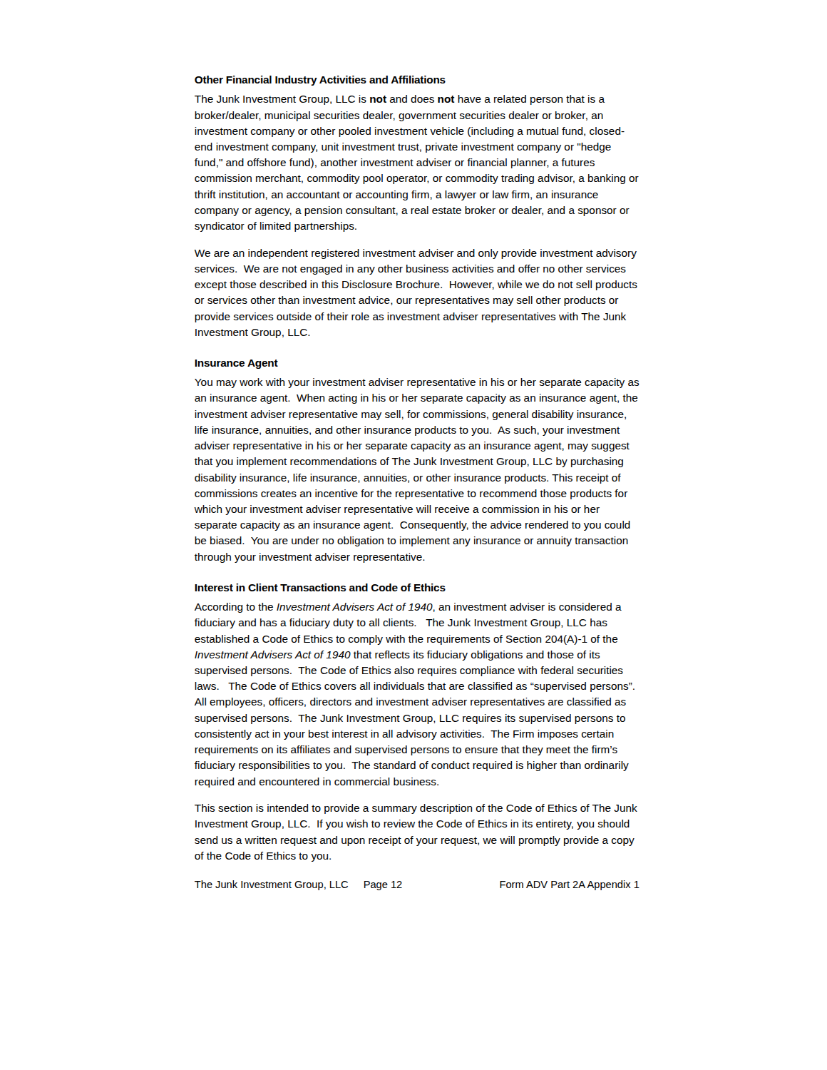Other Financial Industry Activities and Affiliations
The Junk Investment Group, LLC is not and does not have a related person that is a broker/dealer, municipal securities dealer, government securities dealer or broker, an investment company or other pooled investment vehicle (including a mutual fund, closed-end investment company, unit investment trust, private investment company or "hedge fund," and offshore fund), another investment adviser or financial planner, a futures commission merchant, commodity pool operator, or commodity trading advisor, a banking or thrift institution, an accountant or accounting firm, a lawyer or law firm, an insurance company or agency, a pension consultant, a real estate broker or dealer, and a sponsor or syndicator of limited partnerships.
We are an independent registered investment adviser and only provide investment advisory services. We are not engaged in any other business activities and offer no other services except those described in this Disclosure Brochure. However, while we do not sell products or services other than investment advice, our representatives may sell other products or provide services outside of their role as investment adviser representatives with The Junk Investment Group, LLC.
Insurance Agent
You may work with your investment adviser representative in his or her separate capacity as an insurance agent. When acting in his or her separate capacity as an insurance agent, the investment adviser representative may sell, for commissions, general disability insurance, life insurance, annuities, and other insurance products to you. As such, your investment adviser representative in his or her separate capacity as an insurance agent, may suggest that you implement recommendations of The Junk Investment Group, LLC by purchasing disability insurance, life insurance, annuities, or other insurance products. This receipt of commissions creates an incentive for the representative to recommend those products for which your investment adviser representative will receive a commission in his or her separate capacity as an insurance agent. Consequently, the advice rendered to you could be biased. You are under no obligation to implement any insurance or annuity transaction through your investment adviser representative.
Interest in Client Transactions and Code of Ethics
According to the Investment Advisers Act of 1940, an investment adviser is considered a fiduciary and has a fiduciary duty to all clients. The Junk Investment Group, LLC has established a Code of Ethics to comply with the requirements of Section 204(A)-1 of the Investment Advisers Act of 1940 that reflects its fiduciary obligations and those of its supervised persons. The Code of Ethics also requires compliance with federal securities laws. The Code of Ethics covers all individuals that are classified as “supervised persons”. All employees, officers, directors and investment adviser representatives are classified as supervised persons. The Junk Investment Group, LLC requires its supervised persons to consistently act in your best interest in all advisory activities. The Firm imposes certain requirements on its affiliates and supervised persons to ensure that they meet the firm’s fiduciary responsibilities to you. The standard of conduct required is higher than ordinarily required and encountered in commercial business.
This section is intended to provide a summary description of the Code of Ethics of The Junk Investment Group, LLC. If you wish to review the Code of Ethics in its entirety, you should send us a written request and upon receipt of your request, we will promptly provide a copy of the Code of Ethics to you.
The Junk Investment Group, LLC
Page 12
Form ADV Part 2A Appendix 1